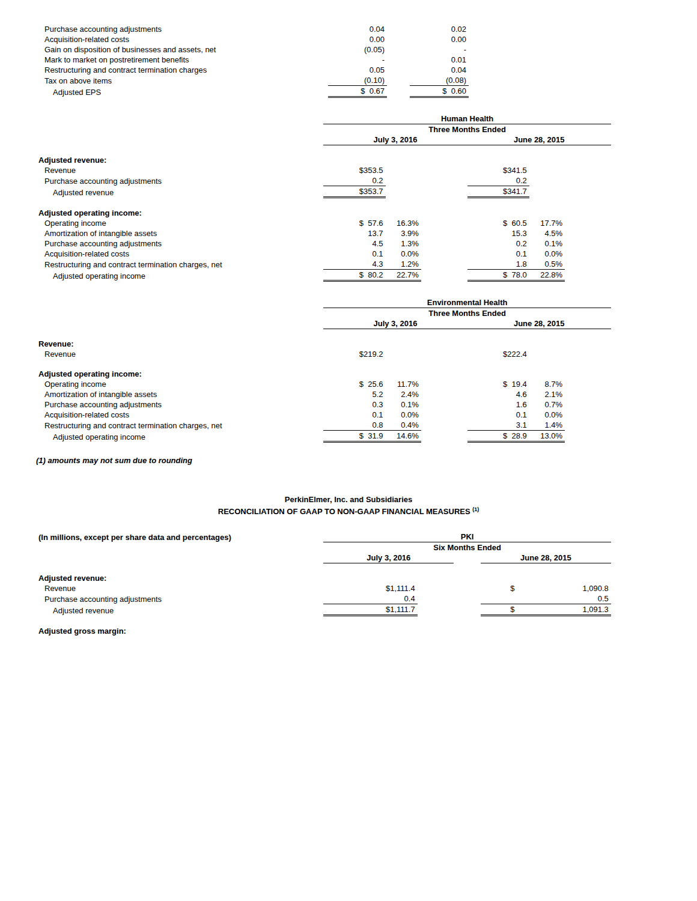| Purchase accounting adjustments | 0.04 | | 0.02 | | | | | |
| Acquisition-related costs | 0.00 | | 0.00 | |
| Gain on disposition of businesses and assets, net | (0.05) | | - | |
| Mark to market on postretirement benefits | - | | 0.01 | |
| Restructuring and contract termination charges | 0.05 | | 0.04 | |
| Tax on above items | (0.10) | | (0.08) | |
| Adjusted EPS | $ 0.67 | | $ 0.60 | |
| | Human Health | |
| | Three Months Ended | |
| | July 3, 2016 | June 28, 2015 | |
| Adjusted revenue: | |
| Revenue | $353.5 | | | $341.5 | | | |
| Purchase accounting adjustments | 0.2 | | | 0.2 | | | |
| Adjusted revenue | $353.7 | | | $341.7 | | | |
| Adjusted operating income: | |
| Operating income | $ 57.6 | 16.3% | | $ 60.5 | 17.7% | | |
| Amortization of intangible assets | 13.7 | 3.9% | | 15.3 | 4.5% | | |
| Purchase accounting adjustments | 4.5 | 1.3% | | 0.2 | 0.1% | | |
| Acquisition-related costs | 0.1 | 0.0% | | 0.1 | 0.0% | | |
| Restructuring and contract termination charges, net | 4.3 | 1.2% | | 1.8 | 0.5% | | |
| Adjusted operating income | $ 80.2 | 22.7% | | $ 78.0 | 22.8% | | |
| | Environmental Health | |
| | Three Months Ended | |
| | July 3, 2016 | June 28, 2015 | |
| Revenue: | |
| Revenue | $219.2 | | | $222.4 | | | |
| Adjusted operating income: | |
| Operating income | $ 25.6 | 11.7% | | $ 19.4 | 8.7% | | |
| Amortization of intangible assets | 5.2 | 2.4% | | 4.6 | 2.1% | | |
| Purchase accounting adjustments | 0.3 | 0.1% | | 1.6 | 0.7% | | |
| Acquisition-related costs | 0.1 | 0.0% | | 0.1 | 0.0% | | |
| Restructuring and contract termination charges, net | 0.8 | 0.4% | | 3.1 | 1.4% | | |
| Adjusted operating income | $ 31.9 | 14.6% | | $ 28.9 | 13.0% | | |
(1) amounts may not sum due to rounding
PerkinElmer, Inc. and Subsidiaries
RECONCILIATION OF GAAP TO NON-GAAP FINANCIAL MEASURES (1)
| (In millions, except per share data and percentages) | PKI | |
| | Six Months Ended | |
| | July 3, 2016 | | June 28, 2015 | |
| Adjusted revenue: | |
| Revenue | $1,111.4 | | | $ | 1,090.8 | |
| Purchase accounting adjustments | 0.4 | | | | 0.5 | |
| Adjusted revenue | $1,111.7 | | | $ | 1,091.3 | |
| Adjusted gross margin: | |